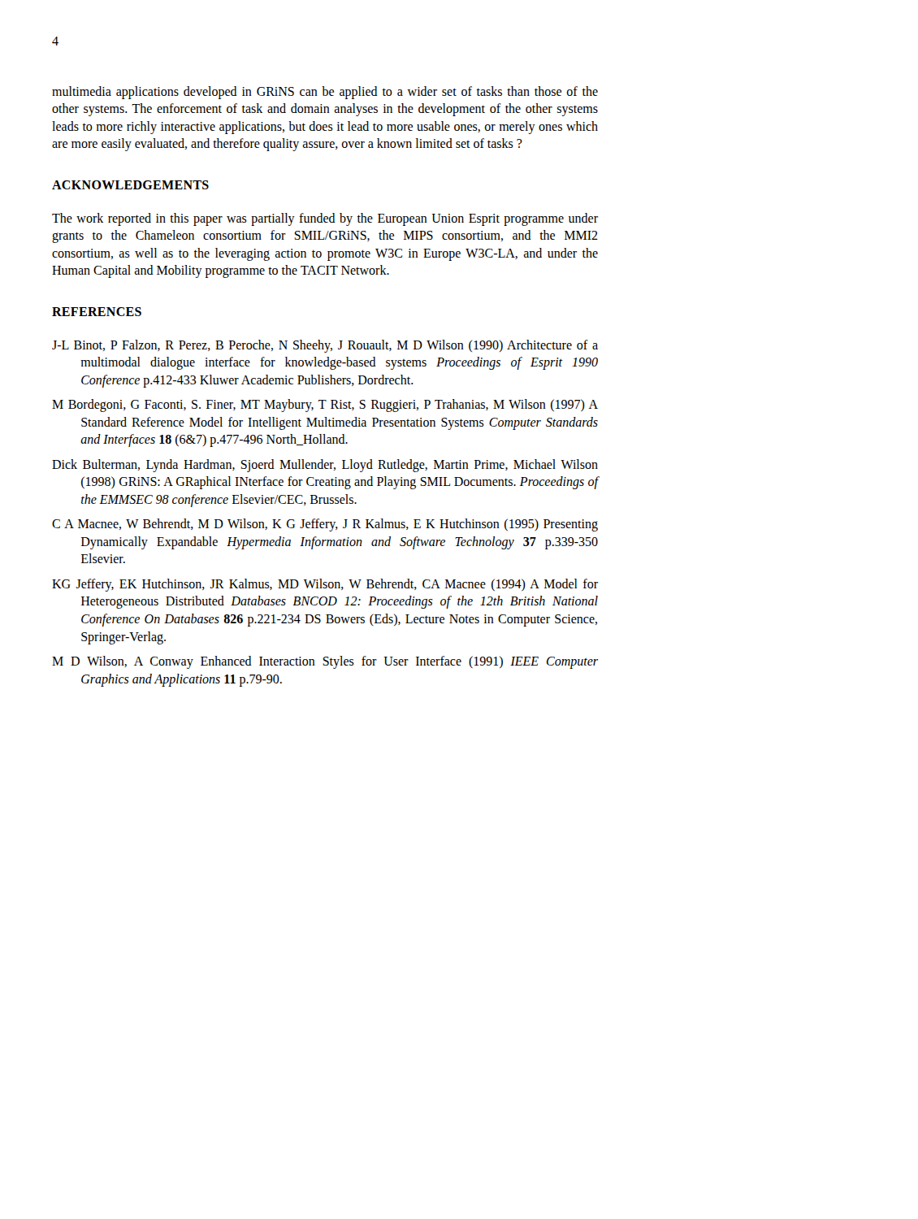4
multimedia applications developed in GRiNS can be applied to a wider set of tasks than those of the other systems. The enforcement of task and domain analyses in the development of the other systems leads to more richly interactive applications, but does it lead to more usable ones, or merely ones which are more easily evaluated, and therefore quality assure, over a known limited set of tasks ?
ACKNOWLEDGEMENTS
The work reported in this paper was partially funded by the European Union Esprit programme under grants to the Chameleon consortium for SMIL/GRiNS, the MIPS consortium, and the MMI2 consortium, as well as to the leveraging action to promote W3C in Europe W3C-LA, and under the Human Capital and Mobility programme to the TACIT Network.
REFERENCES
J-L Binot, P Falzon, R Perez, B Peroche, N Sheehy, J Rouault, M D Wilson (1990) Architecture of a multimodal dialogue interface for knowledge-based systems Proceedings of Esprit 1990 Conference p.412-433 Kluwer Academic Publishers, Dordrecht.
M Bordegoni, G Faconti, S. Finer, MT Maybury, T Rist, S Ruggieri, P Trahanias, M Wilson (1997) A Standard Reference Model for Intelligent Multimedia Presentation Systems Computer Standards and Interfaces 18 (6&7) p.477-496 North_Holland.
Dick Bulterman, Lynda Hardman, Sjoerd Mullender, Lloyd Rutledge, Martin Prime, Michael Wilson (1998) GRiNS: A GRaphical INterface for Creating and Playing SMIL Documents. Proceedings of the EMMSEC 98 conference Elsevier/CEC, Brussels.
C A Macnee, W Behrendt, M D Wilson, K G Jeffery, J R Kalmus, E K Hutchinson (1995) Presenting Dynamically Expandable Hypermedia Information and Software Technology 37 p.339-350 Elsevier.
KG Jeffery, EK Hutchinson, JR Kalmus, MD Wilson, W Behrendt, CA Macnee (1994) A Model for Heterogeneous Distributed Databases BNCOD 12: Proceedings of the 12th British National Conference On Databases 826 p.221-234 DS Bowers (Eds), Lecture Notes in Computer Science, Springer-Verlag.
M D Wilson, A Conway Enhanced Interaction Styles for User Interface (1991) IEEE Computer Graphics and Applications 11 p.79-90.